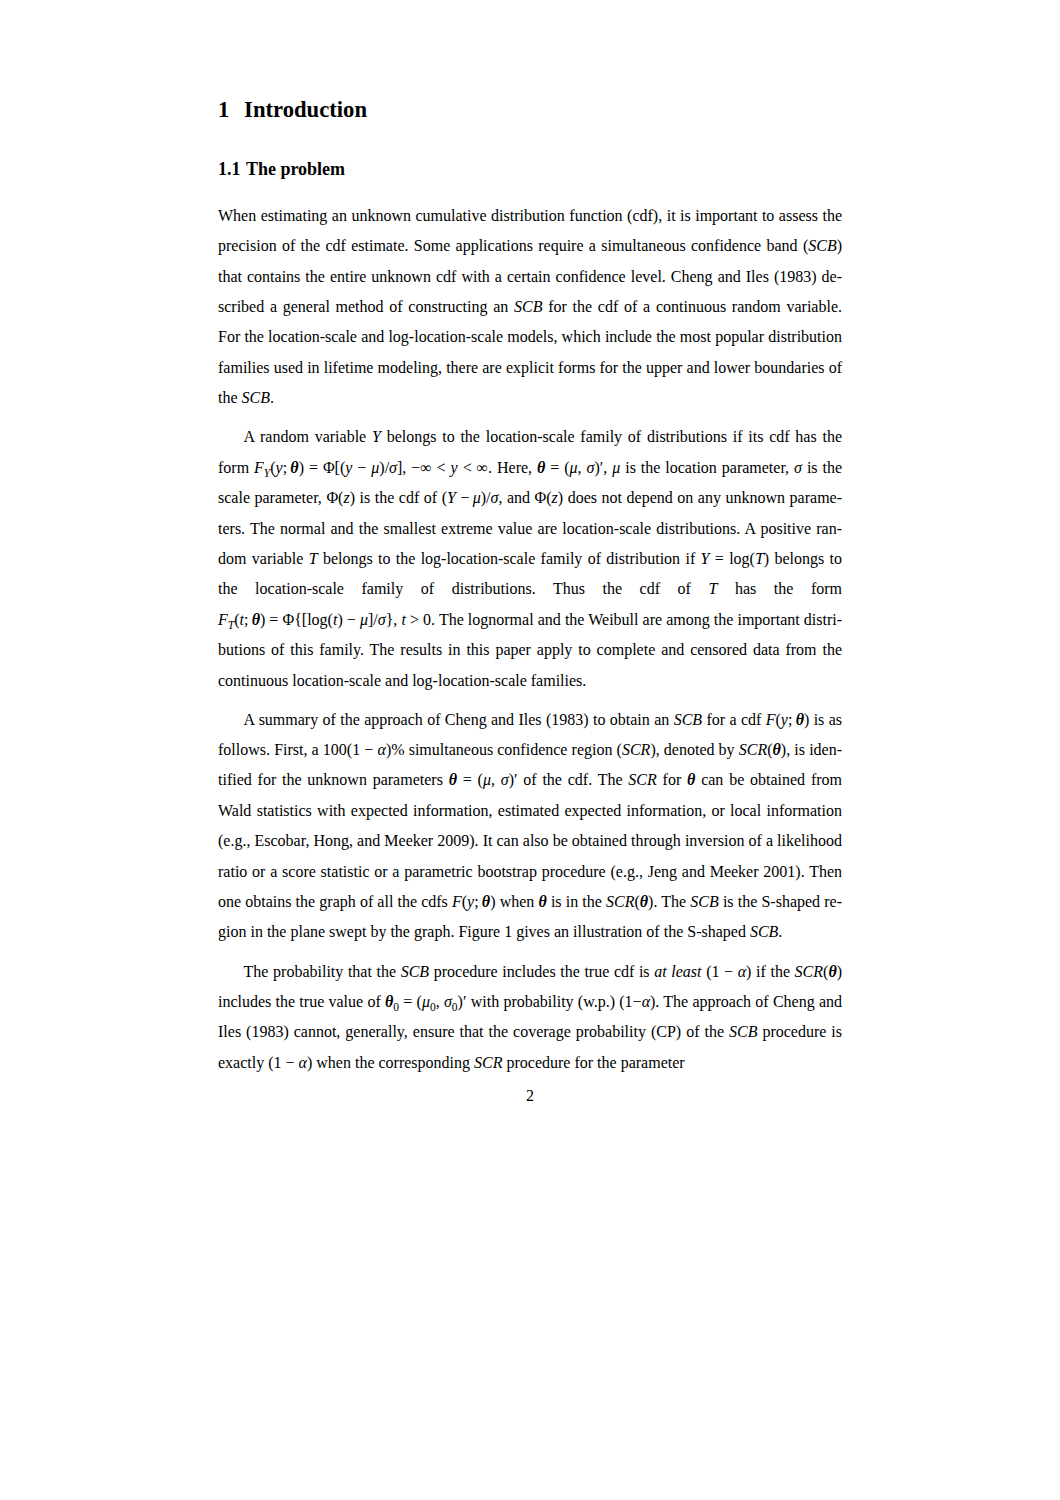1 Introduction
1.1 The problem
When estimating an unknown cumulative distribution function (cdf), it is important to assess the precision of the cdf estimate. Some applications require a simultaneous confidence band (SCB) that contains the entire unknown cdf with a certain confidence level. Cheng and Iles (1983) described a general method of constructing an SCB for the cdf of a continuous random variable. For the location-scale and log-location-scale models, which include the most popular distribution families used in lifetime modeling, there are explicit forms for the upper and lower boundaries of the SCB.
A random variable Y belongs to the location-scale family of distributions if its cdf has the form FY(y; θ) = Φ[(y − μ)/σ], −∞ < y < ∞. Here, θ = (μ, σ)′, μ is the location parameter, σ is the scale parameter, Φ(z) is the cdf of (Y − μ)/σ, and Φ(z) does not depend on any unknown parameters. The normal and the smallest extreme value are location-scale distributions. A positive random variable T belongs to the log-location-scale family of distribution if Y = log(T) belongs to the location-scale family of distributions. Thus the cdf of T has the form FT(t; θ) = Φ{[log(t) − μ]/σ}, t > 0. The lognormal and the Weibull are among the important distributions of this family. The results in this paper apply to complete and censored data from the continuous location-scale and log-location-scale families.
A summary of the approach of Cheng and Iles (1983) to obtain an SCB for a cdf F(y; θ) is as follows. First, a 100(1 − α)% simultaneous confidence region (SCR), denoted by SCR(θ), is identified for the unknown parameters θ = (μ, σ)′ of the cdf. The SCR for θ can be obtained from Wald statistics with expected information, estimated expected information, or local information (e.g., Escobar, Hong, and Meeker 2009). It can also be obtained through inversion of a likelihood ratio or a score statistic or a parametric bootstrap procedure (e.g., Jeng and Meeker 2001). Then one obtains the graph of all the cdfs F(y; θ) when θ is in the SCR(θ). The SCB is the S-shaped region in the plane swept by the graph. Figure 1 gives an illustration of the S-shaped SCB.
The probability that the SCB procedure includes the true cdf is at least (1 − α) if the SCR(θ) includes the true value of θ0 = (μ0, σ0)′ with probability (w.p.) (1−α). The approach of Cheng and Iles (1983) cannot, generally, ensure that the coverage probability (CP) of the SCB procedure is exactly (1 − α) when the corresponding SCR procedure for the parameter
2